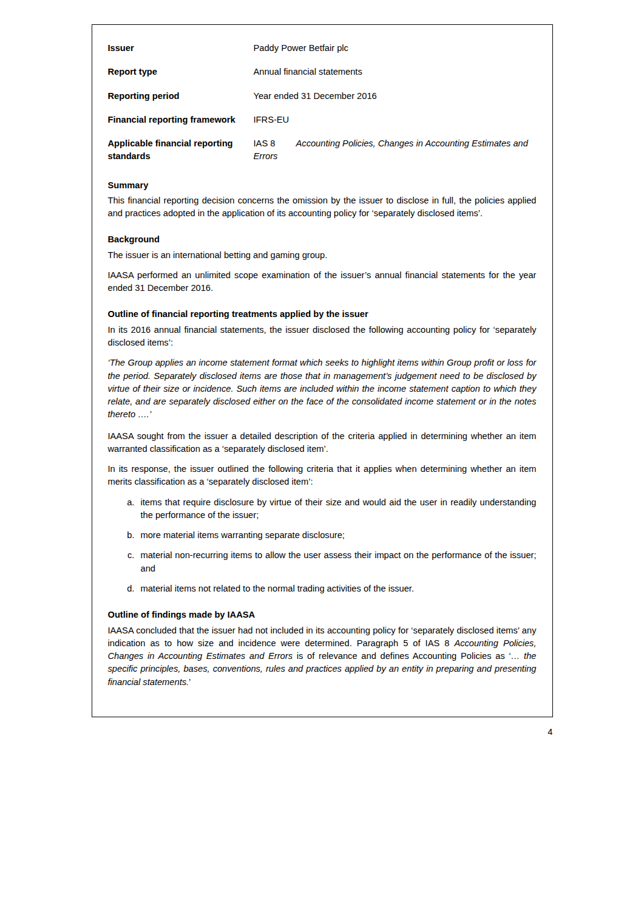| Issuer | Paddy Power Betfair plc |
| Report type | Annual financial statements |
| Reporting period | Year ended 31 December 2016 |
| Financial reporting framework | IFRS-EU |
| Applicable financial reporting standards | IAS 8 Accounting Policies, Changes in Accounting Estimates and Errors |
Summary
This financial reporting decision concerns the omission by the issuer to disclose in full, the policies applied and practices adopted in the application of its accounting policy for ‘separately disclosed items’.
Background
The issuer is an international betting and gaming group.
IAASA performed an unlimited scope examination of the issuer’s annual financial statements for the year ended 31 December 2016.
Outline of financial reporting treatments applied by the issuer
In its 2016 annual financial statements, the issuer disclosed the following accounting policy for ‘separately disclosed items’:
‘The Group applies an income statement format which seeks to highlight items within Group profit or loss for the period. Separately disclosed items are those that in management’s judgement need to be disclosed by virtue of their size or incidence. Such items are included within the income statement caption to which they relate, and are separately disclosed either on the face of the consolidated income statement or in the notes thereto ….’
IAASA sought from the issuer a detailed description of the criteria applied in determining whether an item warranted classification as a ‘separately disclosed item’.
In its response, the issuer outlined the following criteria that it applies when determining whether an item merits classification as a ‘separately disclosed item’:
items that require disclosure by virtue of their size and would aid the user in readily understanding the performance of the issuer;
more material items warranting separate disclosure;
material non-recurring items to allow the user assess their impact on the performance of the issuer; and
material items not related to the normal trading activities of the issuer.
Outline of findings made by IAASA
IAASA concluded that the issuer had not included in its accounting policy for ‘separately disclosed items’ any indication as to how size and incidence were determined. Paragraph 5 of IAS 8 Accounting Policies, Changes in Accounting Estimates and Errors is of relevance and defines Accounting Policies as ‘… the specific principles, bases, conventions, rules and practices applied by an entity in preparing and presenting financial statements.’
4